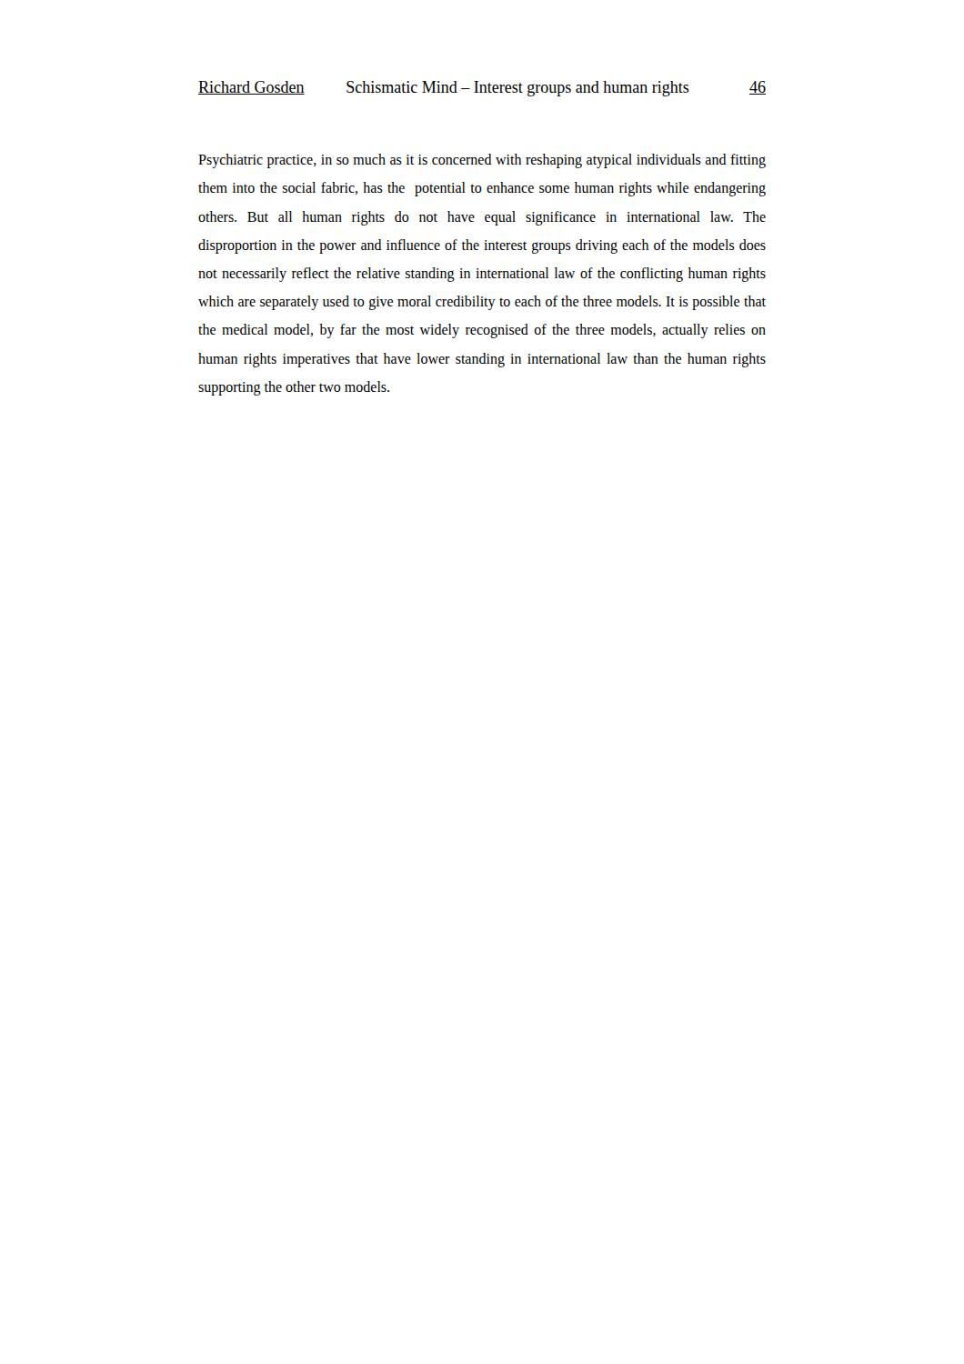Richard Gosden Schismatic Mind – Interest groups and human rights 46
Psychiatric practice, in so much as it is concerned with reshaping atypical individuals and fitting them into the social fabric, has the potential to enhance some human rights while endangering others. But all human rights do not have equal significance in international law. The disproportion in the power and influence of the interest groups driving each of the models does not necessarily reflect the relative standing in international law of the conflicting human rights which are separately used to give moral credibility to each of the three models. It is possible that the medical model, by far the most widely recognised of the three models, actually relies on human rights imperatives that have lower standing in international law than the human rights supporting the other two models.